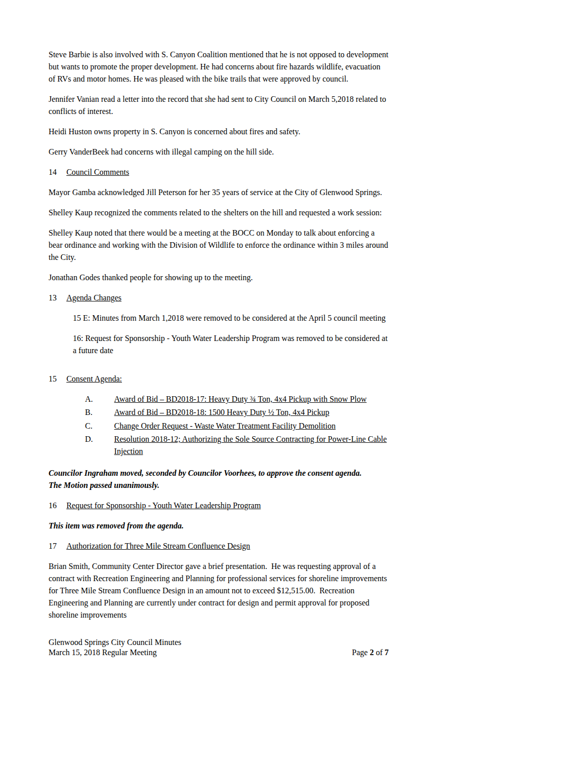Steve Barbie is also involved with S. Canyon Coalition mentioned that he is not opposed to development but wants to promote the proper development. He had concerns about fire hazards wildlife, evacuation of RVs and motor homes. He was pleased with the bike trails that were approved by council.
Jennifer Vanian read a letter into the record that she had sent to City Council on March 5,2018 related to conflicts of interest.
Heidi Huston owns property in S. Canyon is concerned about fires and safety.
Gerry VanderBeek had concerns with illegal camping on the hill side.
14 Council Comments
Mayor Gamba acknowledged Jill Peterson for her 35 years of service at the City of Glenwood Springs.
Shelley Kaup recognized the comments related to the shelters on the hill and requested a work session:
Shelley Kaup noted that there would be a meeting at the BOCC on Monday to talk about enforcing a bear ordinance and working with the Division of Wildlife to enforce the ordinance within 3 miles around the City.
Jonathan Godes thanked people for showing up to the meeting.
13 Agenda Changes
15 E: Minutes from March 1,2018 were removed to be considered at the April 5 council meeting
16: Request for Sponsorship - Youth Water Leadership Program was removed to be considered at a future date
15 Consent Agenda:
| A. | Award of Bid – BD2018-17: Heavy Duty ¾ Ton, 4x4 Pickup with Snow Plow |
| B. | Award of Bid – BD2018-18: 1500 Heavy Duty ½ Ton, 4x4 Pickup |
| C. | Change Order Request - Waste Water Treatment Facility Demolition |
| D. | Resolution 2018-12; Authorizing the Sole Source Contracting for Power-Line Cable Injection |
Councilor Ingraham moved, seconded by Councilor Voorhees, to approve the consent agenda.
The Motion passed unanimously.
16 Request for Sponsorship - Youth Water Leadership Program
This item was removed from the agenda.
17 Authorization for Three Mile Stream Confluence Design
Brian Smith, Community Center Director gave a brief presentation. He was requesting approval of a contract with Recreation Engineering and Planning for professional services for shoreline improvements for Three Mile Stream Confluence Design in an amount not to exceed $12,515.00. Recreation Engineering and Planning are currently under contract for design and permit approval for proposed shoreline improvements
Glenwood Springs City Council Minutes March 15, 2018 Regular MeetingPage 2 of 7